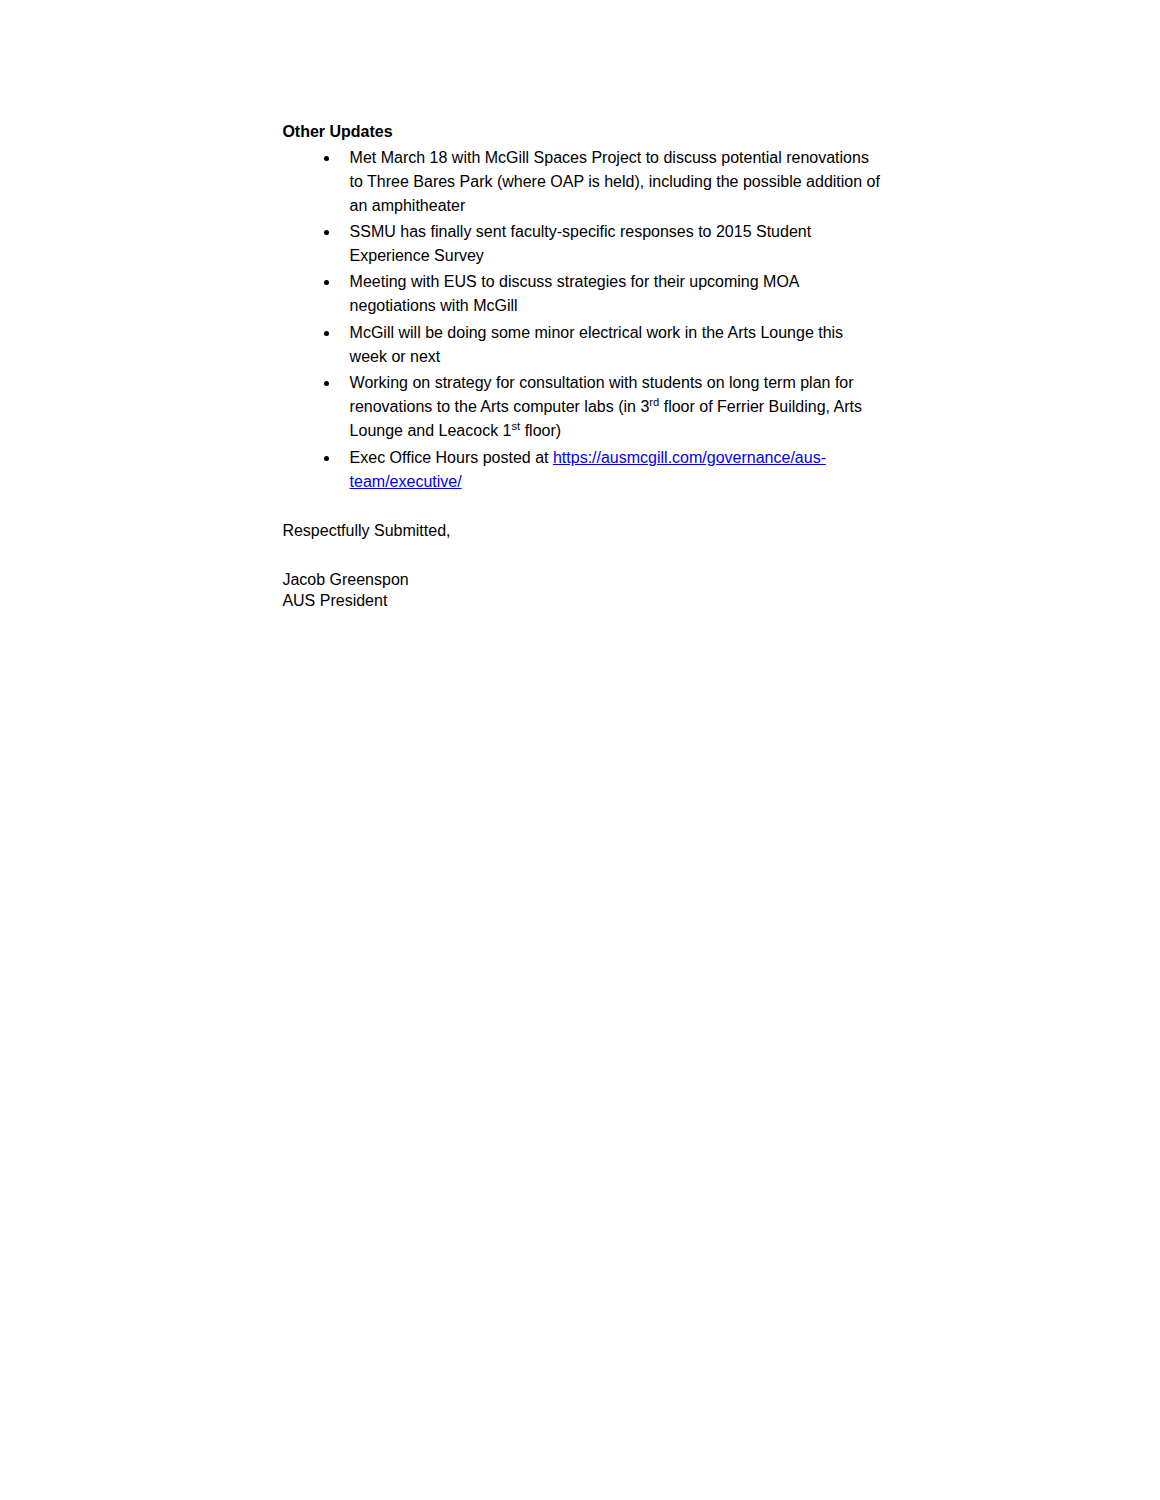Other Updates
Met March 18 with McGill Spaces Project to discuss potential renovations to Three Bares Park (where OAP is held), including the possible addition of an amphitheater
SSMU has finally sent faculty-specific responses to 2015 Student Experience Survey
Meeting with EUS to discuss strategies for their upcoming MOA negotiations with McGill
McGill will be doing some minor electrical work in the Arts Lounge this week or next
Working on strategy for consultation with students on long term plan for renovations to the Arts computer labs (in 3rd floor of Ferrier Building, Arts Lounge and Leacock 1st floor)
Exec Office Hours posted at https://ausmcgill.com/governance/aus-team/executive/
Respectfully Submitted,
Jacob Greenspon
AUS President